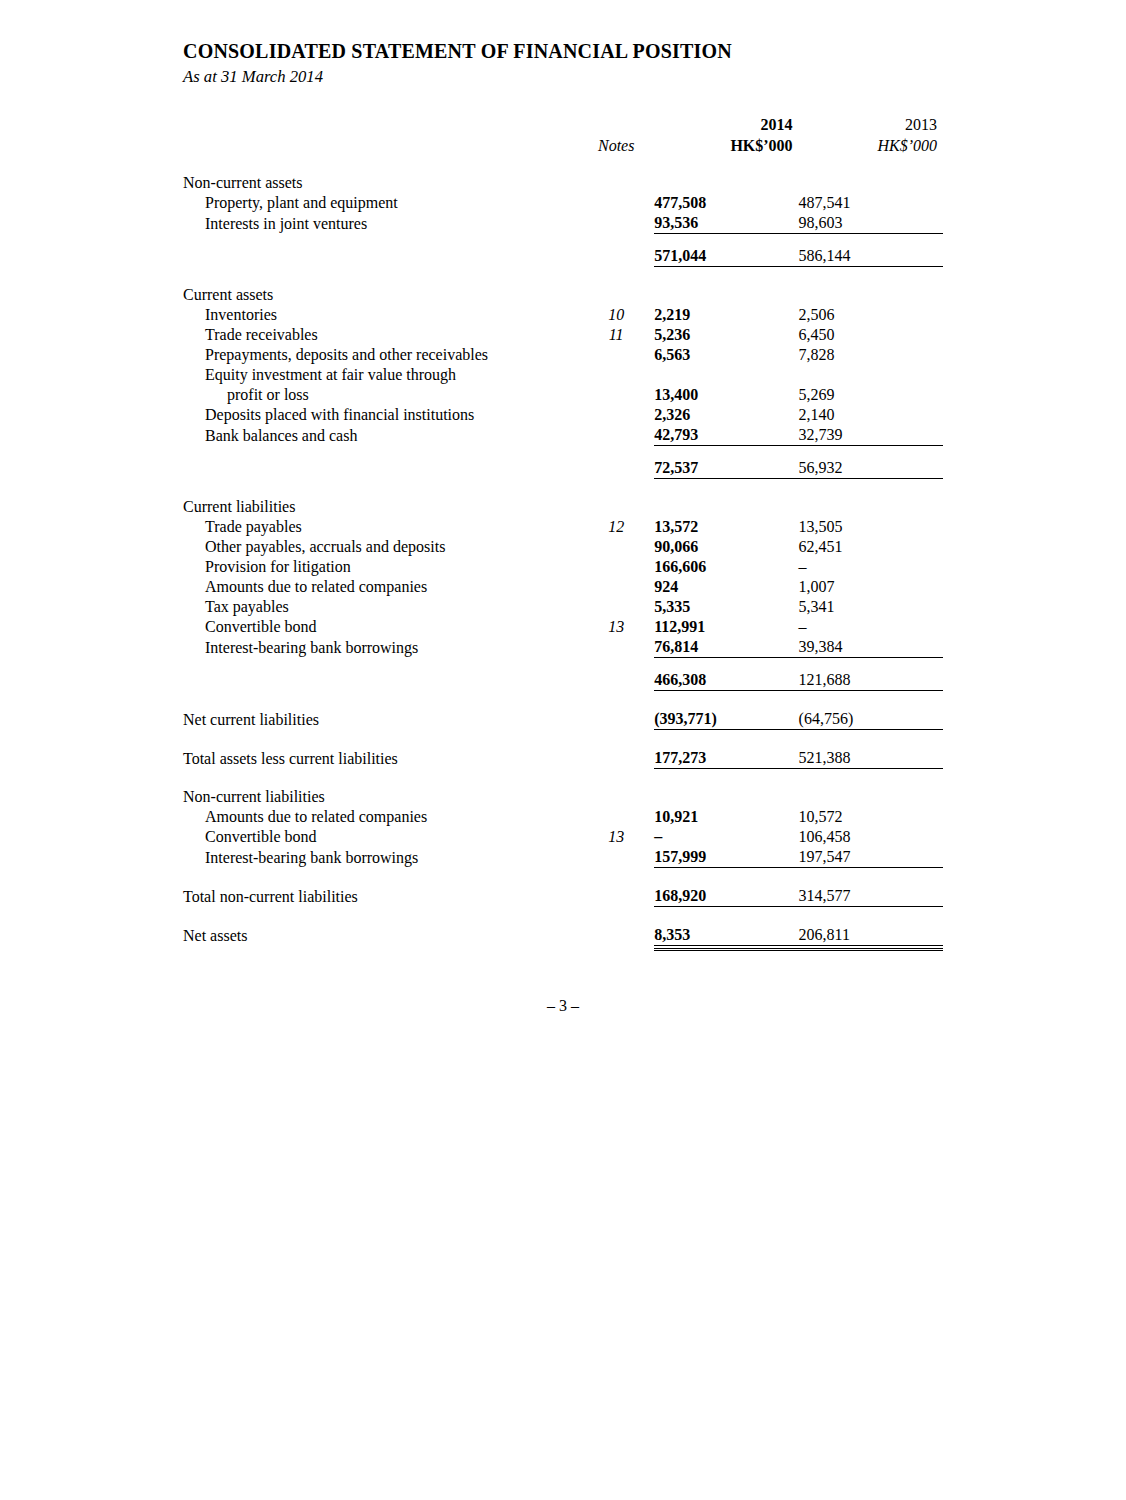CONSOLIDATED STATEMENT OF FINANCIAL POSITION
As at 31 March 2014
| | | 2014 | 2013 |
| | Notes | HK$’000 | HK$’000 |
| Non-current assets | | | |
| Property, plant and equipment | | 477,508 | 487,541 |
| Interests in joint ventures | | 93,536 | 98,603 |
| | | 571,044 | 586,144 |
| Current assets | | | |
| Inventories | 10 | 2,219 | 2,506 |
| Trade receivables | 11 | 5,236 | 6,450 |
| Prepayments, deposits and other receivables | | 6,563 | 7,828 |
| Equity investment at fair value through | | | |
| profit or loss | | 13,400 | 5,269 |
| Deposits placed with financial institutions | | 2,326 | 2,140 |
| Bank balances and cash | | 42,793 | 32,739 |
| | | 72,537 | 56,932 |
| Current liabilities | | | |
| Trade payables | 12 | 13,572 | 13,505 |
| Other payables, accruals and deposits | | 90,066 | 62,451 |
| Provision for litigation | | 166,606 | – |
| Amounts due to related companies | | 924 | 1,007 |
| Tax payables | | 5,335 | 5,341 |
| Convertible bond | 13 | 112,991 | – |
| Interest-bearing bank borrowings | | 76,814 | 39,384 |
| | | 466,308 | 121,688 |
| Net current liabilities | | (393,771) | (64,756) |
| Total assets less current liabilities | | 177,273 | 521,388 |
| Non-current liabilities | | | |
| Amounts due to related companies | | 10,921 | 10,572 |
| Convertible bond | 13 | – | 106,458 |
| Interest-bearing bank borrowings | | 157,999 | 197,547 |
| Total non-current liabilities | | 168,920 | 314,577 |
| Net assets | | 8,353 | 206,811 |
– 3 –